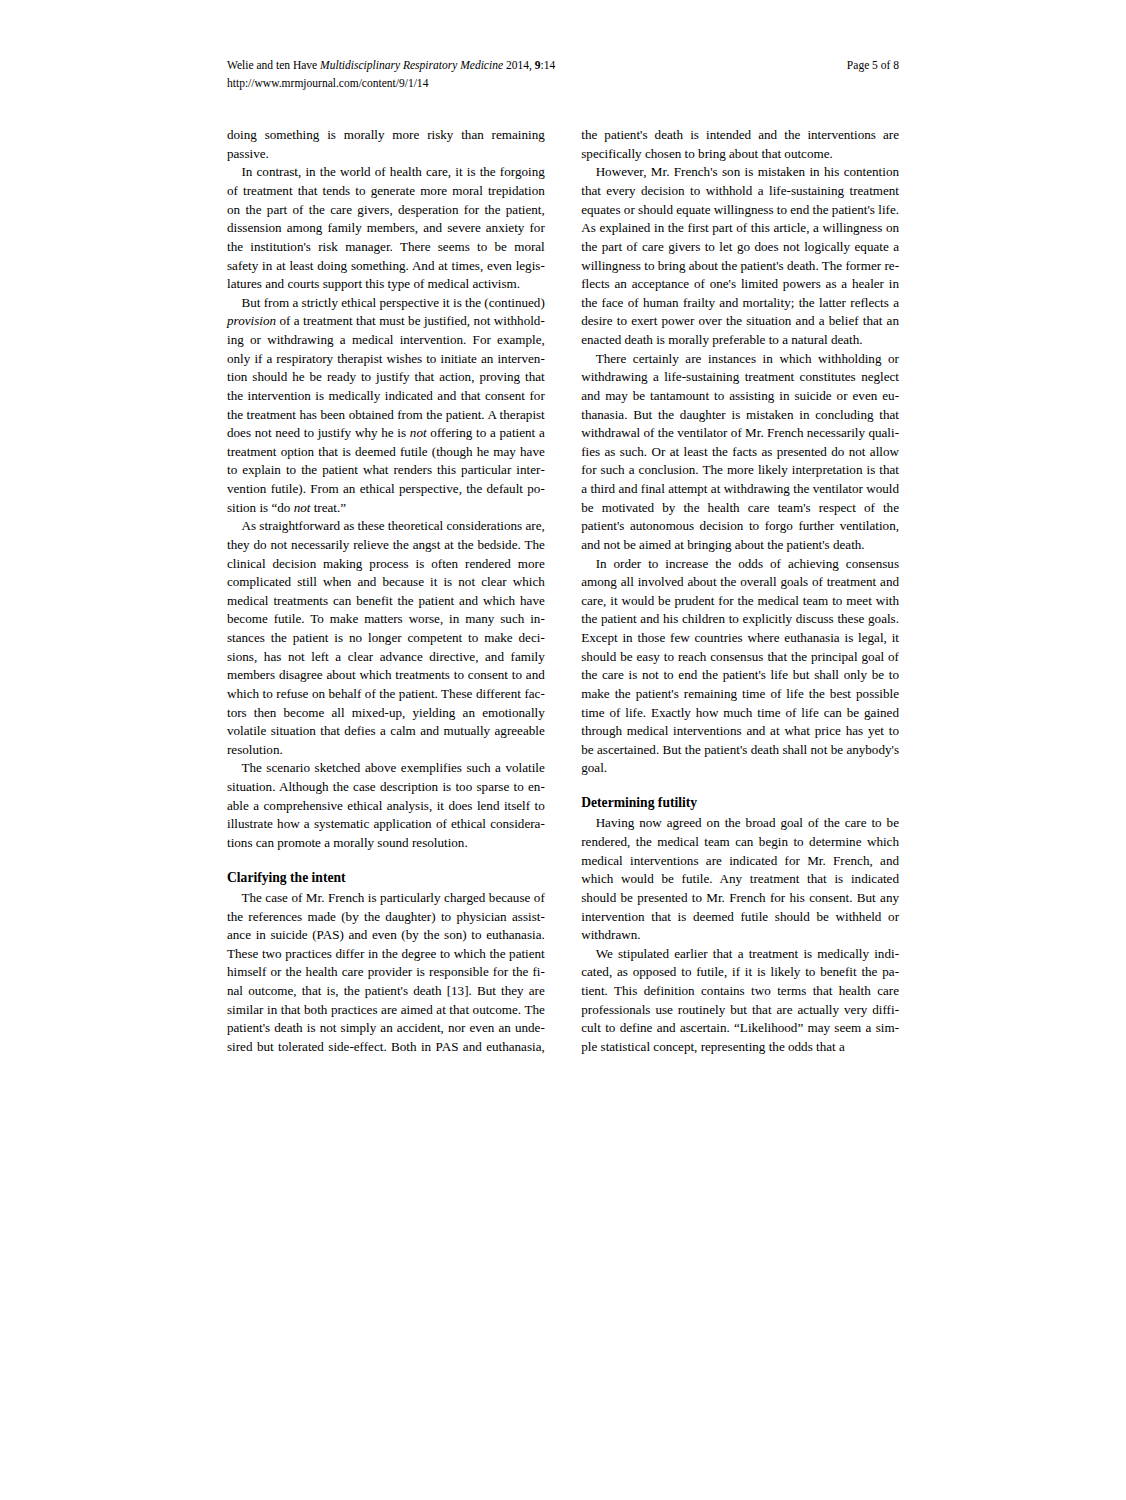Welie and ten Have Multidisciplinary Respiratory Medicine 2014, 9:14 http://www.mrmjournal.com/content/9/1/14
Page 5 of 8
doing something is morally more risky than remaining passive.
In contrast, in the world of health care, it is the forgoing of treatment that tends to generate more moral trepidation on the part of the care givers, desperation for the patient, dissension among family members, and severe anxiety for the institution's risk manager. There seems to be moral safety in at least doing something. And at times, even legislatures and courts support this type of medical activism.
But from a strictly ethical perspective it is the (continued) provision of a treatment that must be justified, not withholding or withdrawing a medical intervention. For example, only if a respiratory therapist wishes to initiate an intervention should he be ready to justify that action, proving that the intervention is medically indicated and that consent for the treatment has been obtained from the patient. A therapist does not need to justify why he is not offering to a patient a treatment option that is deemed futile (though he may have to explain to the patient what renders this particular intervention futile). From an ethical perspective, the default position is “do not treat.”
As straightforward as these theoretical considerations are, they do not necessarily relieve the angst at the bedside. The clinical decision making process is often rendered more complicated still when and because it is not clear which medical treatments can benefit the patient and which have become futile. To make matters worse, in many such instances the patient is no longer competent to make decisions, has not left a clear advance directive, and family members disagree about which treatments to consent to and which to refuse on behalf of the patient. These different factors then become all mixed-up, yielding an emotionally volatile situation that defies a calm and mutually agreeable resolution.
The scenario sketched above exemplifies such a volatile situation. Although the case description is too sparse to enable a comprehensive ethical analysis, it does lend itself to illustrate how a systematic application of ethical considerations can promote a morally sound resolution.
Clarifying the intent
The case of Mr. French is particularly charged because of the references made (by the daughter) to physician assistance in suicide (PAS) and even (by the son) to euthanasia. These two practices differ in the degree to which the patient himself or the health care provider is responsible for the final outcome, that is, the patient's death [13]. But they are similar in that both practices are aimed at that outcome. The patient's death is not simply an accident, nor even an undesired but tolerated side-effect. Both in PAS and euthanasia, the patient's death is intended and the interventions are specifically chosen to bring about that outcome.
However, Mr. French's son is mistaken in his contention that every decision to withhold a life-sustaining treatment equates or should equate willingness to end the patient's life. As explained in the first part of this article, a willingness on the part of care givers to let go does not logically equate a willingness to bring about the patient's death. The former reflects an acceptance of one's limited powers as a healer in the face of human frailty and mortality; the latter reflects a desire to exert power over the situation and a belief that an enacted death is morally preferable to a natural death.
There certainly are instances in which withholding or withdrawing a life-sustaining treatment constitutes neglect and may be tantamount to assisting in suicide or even euthanasia. But the daughter is mistaken in concluding that withdrawal of the ventilator of Mr. French necessarily qualifies as such. Or at least the facts as presented do not allow for such a conclusion. The more likely interpretation is that a third and final attempt at withdrawing the ventilator would be motivated by the health care team's respect of the patient's autonomous decision to forgo further ventilation, and not be aimed at bringing about the patient's death.
In order to increase the odds of achieving consensus among all involved about the overall goals of treatment and care, it would be prudent for the medical team to meet with the patient and his children to explicitly discuss these goals. Except in those few countries where euthanasia is legal, it should be easy to reach consensus that the principal goal of the care is not to end the patient's life but shall only be to make the patient's remaining time of life the best possible time of life. Exactly how much time of life can be gained through medical interventions and at what price has yet to be ascertained. But the patient's death shall not be anybody's goal.
Determining futility
Having now agreed on the broad goal of the care to be rendered, the medical team can begin to determine which medical interventions are indicated for Mr. French, and which would be futile. Any treatment that is indicated should be presented to Mr. French for his consent. But any intervention that is deemed futile should be withheld or withdrawn.
We stipulated earlier that a treatment is medically indicated, as opposed to futile, if it is likely to benefit the patient. This definition contains two terms that health care professionals use routinely but that are actually very difficult to define and ascertain. “Likelihood” may seem a simple statistical concept, representing the odds that a